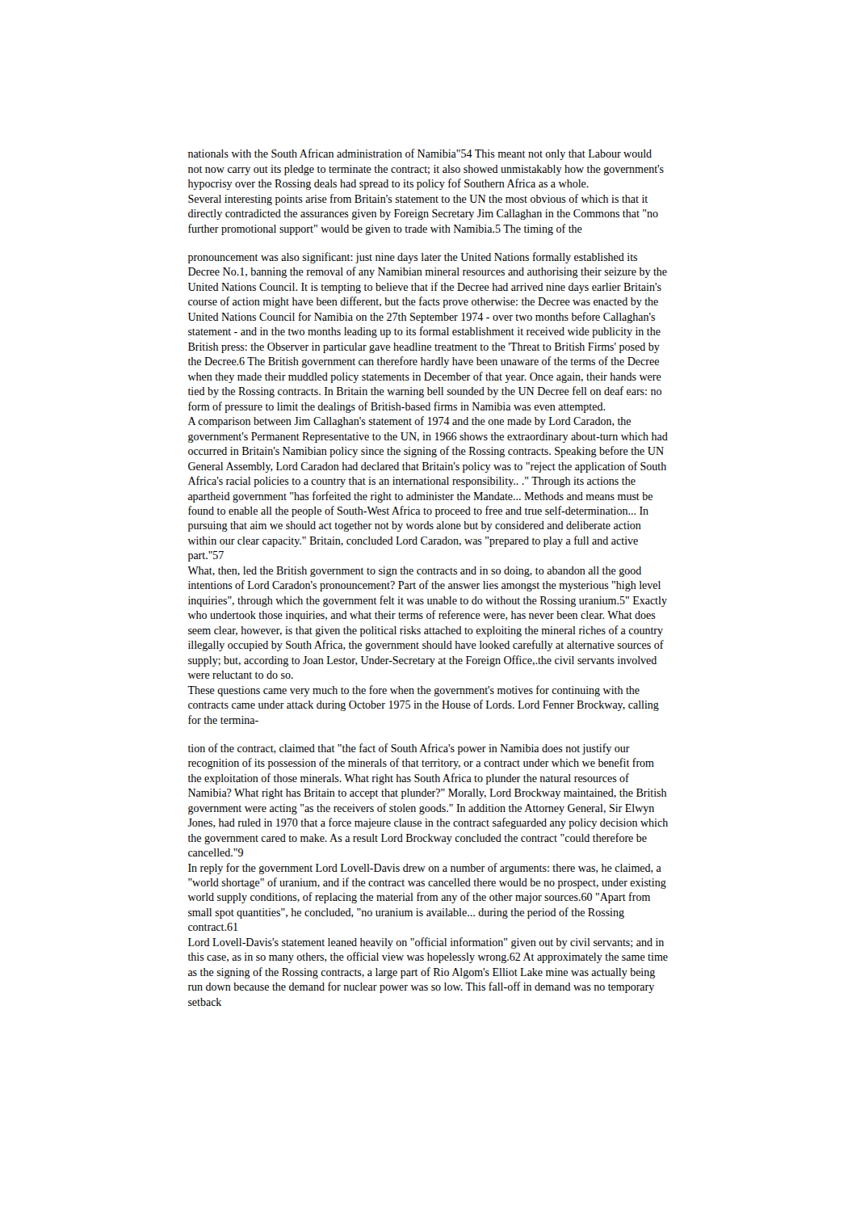nationals with the South African administration of Namibia"54 This meant not only that Labour would not now carry out its pledge to terminate the contract; it also showed unmistakably how the government's hypocrisy over the Rossing deals had spread to its policy fof Southern Africa as a whole.
Several interesting points arise from Britain's statement to the UN the most obvious of which is that it directly contradicted the assurances given by Foreign Secretary Jim Callaghan in the Commons that "no further promotional support" would be given to trade with Namibia.5 The timing of the
pronouncement was also significant: just nine days later the United Nations formally established its Decree No.1, banning the removal of any Namibian mineral resources and authorising their seizure by the United Nations Council. It is tempting to believe that if the Decree had arrived nine days earlier Britain's course of action might have been different, but the facts prove otherwise: the Decree was enacted by the United Nations Council for Namibia on the 27th September 1974 - over two months before Callaghan's statement - and in the two months leading up to its formal establishment it received wide publicity in the British press: the Observer in particular gave headline treatment to the 'Threat to British Firms' posed by the Decree.6 The British government can therefore hardly have been unaware of the terms of the Decree when they made their muddled policy statements in December of that year. Once again, their hands were tied by the Rossing contracts. In Britain the warning bell sounded by the UN Decree fell on deaf ears: no form of pressure to limit the dealings of British-based firms in Namibia was even attempted.
A comparison between Jim Callaghan's statement of 1974 and the one made by Lord Caradon, the government's Permanent Representative to the UN, in 1966 shows the extraordinary about-turn which had occurred in Britain's Namibian policy since the signing of the Rossing contracts. Speaking before the UN General Assembly, Lord Caradon had declared that Britain's policy was to "reject the application of South Africa's racial policies to a country that is an international responsibility.. ." Through its actions the apartheid government "has forfeited the right to administer the Mandate... Methods and means must be found to enable all the people of South-West Africa to proceed to free and true self-determination... In pursuing that aim we should act together not by words alone but by considered and deliberate action within our clear capacity." Britain, concluded Lord Caradon, was "prepared to play a full and active part."57
What, then, led the British government to sign the contracts and in so doing, to abandon all the good intentions of Lord Caradon's pronouncement? Part of the answer lies amongst the mysterious "high level inquiries", through which the government felt it was unable to do without the Rossing uranium.5" Exactly who undertook those inquiries, and what their terms of reference were, has never been clear. What does seem clear, however, is that given the political risks attached to exploiting the mineral riches of a country illegally occupied by South Africa, the government should have looked carefully at alternative sources of supply; but, according to Joan Lestor, Under-Secretary at the Foreign Office,.the civil servants involved were reluctant to do so.
These questions came very much to the fore when the government's motives for continuing with the contracts came under attack during October 1975 in the House of Lords. Lord Fenner Brockway, calling for the termina-
tion of the contract, claimed that "the fact of South Africa's power in Namibia does not justify our recognition of its possession of the minerals of that territory, or a contract under which we benefit from the exploitation of those minerals. What right has South Africa to plunder the natural resources of Namibia? What right has Britain to accept that plunder?" Morally, Lord Brockway maintained, the British government were acting "as the receivers of stolen goods." In addition the Attorney General, Sir Elwyn Jones, had ruled in 1970 that a force majeure clause in the contract safeguarded any policy decision which the government cared to make. As a result Lord Brockway concluded the contract "could therefore be cancelled."9
In reply for the government Lord Lovell-Davis drew on a number of arguments: there was, he claimed, a "world shortage" of uranium, and if the contract was cancelled there would be no prospect, under existing world supply conditions, of replacing the material from any of the other major sources.60 "Apart from small spot quantities", he concluded, "no uranium is available... during the period of the Rossing contract.61
Lord Lovell-Davis's statement leaned heavily on "official information" given out by civil servants; and in this case, as in so many others, the official view was hopelessly wrong.62 At approximately the same time as the signing of the Rossing contracts, a large part of Rio Algom's Elliot Lake mine was actually being run down because the demand for nuclear power was so low. This fall-off in demand was no temporary setback